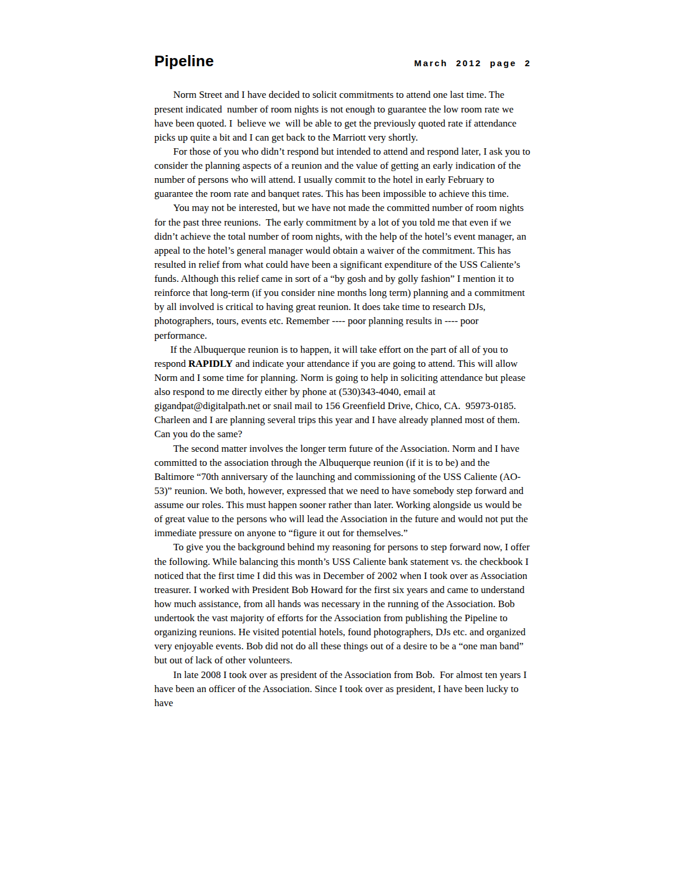Pipeline
March 2012 page 2
Norm Street and I have decided to solicit commitments to attend one last time. The present indicated number of room nights is not enough to guarantee the low room rate we have been quoted. I believe we will be able to get the previously quoted rate if attendance picks up quite a bit and I can get back to the Marriott very shortly.
For those of you who didn’t respond but intended to attend and respond later, I ask you to consider the planning aspects of a reunion and the value of getting an early indication of the number of persons who will attend. I usually commit to the hotel in early February to guarantee the room rate and banquet rates. This has been impossible to achieve this time.
You may not be interested, but we have not made the committed number of room nights for the past three reunions. The early commitment by a lot of you told me that even if we didn’t achieve the total number of room nights, with the help of the hotel’s event manager, an appeal to the hotel’s general manager would obtain a waiver of the commitment. This has resulted in relief from what could have been a significant expenditure of the USS Caliente’s funds. Although this relief came in sort of a “by gosh and by golly fashion” I mention it to reinforce that long-term (if you consider nine months long term) planning and a commitment by all involved is critical to having great reunion. It does take time to research DJs, photographers, tours, events etc. Remember ---- poor planning results in ---- poor performance.
If the Albuquerque reunion is to happen, it will take effort on the part of all of you to respond RAPIDLY and indicate your attendance if you are going to attend. This will allow Norm and I some time for planning. Norm is going to help in soliciting attendance but please also respond to me directly either by phone at (530)343-4040, email at gigandpat@digitalpath.net or snail mail to 156 Greenfield Drive, Chico, CA. 95973-0185. Charleen and I are planning several trips this year and I have already planned most of them. Can you do the same?
The second matter involves the longer term future of the Association. Norm and I have committed to the association through the Albuquerque reunion (if it is to be) and the Baltimore “70th anniversary of the launching and commissioning of the USS Caliente (AO-53)” reunion. We both, however, expressed that we need to have somebody step forward and assume our roles. This must happen sooner rather than later. Working alongside us would be of great value to the persons who will lead the Association in the future and would not put the immediate pressure on anyone to “figure it out for themselves.”
To give you the background behind my reasoning for persons to step forward now, I offer the following. While balancing this month’s USS Caliente bank statement vs. the checkbook I noticed that the first time I did this was in December of 2002 when I took over as Association treasurer. I worked with President Bob Howard for the first six years and came to understand how much assistance, from all hands was necessary in the running of the Association. Bob undertook the vast majority of efforts for the Association from publishing the Pipeline to organizing reunions. He visited potential hotels, found photographers, DJs etc. and organized very enjoyable events. Bob did not do all these things out of a desire to be a “one man band” but out of lack of other volunteers.
In late 2008 I took over as president of the Association from Bob. For almost ten years I have been an officer of the Association. Since I took over as president, I have been lucky to have